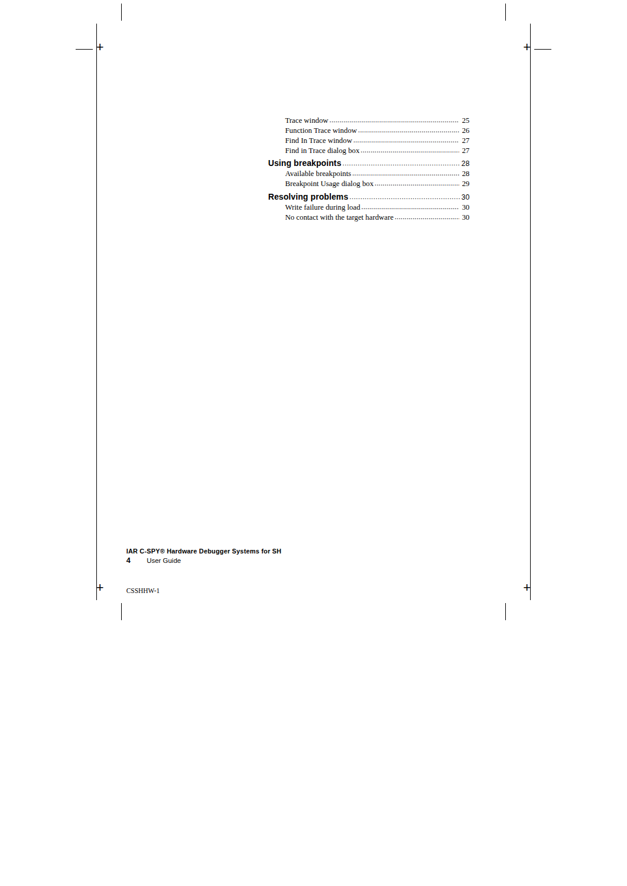+
+
+
+
Trace window ................................................................................. 25
Function Trace window ................................................................. 26
Find In Trace window ................................................................... 27
Find in Trace dialog box ............................................................... 27
Using breakpoints ................................................................................. 28
Available breakpoints ................................................................... 28
Breakpoint Usage dialog box ......................................................... 29
Resolving problems .............................................................................. 30
Write failure during load ............................................................... 30
No contact with the target hardware ................................................. 30
IAR C-SPY® Hardware Debugger Systems for SH
4 User Guide
CSSHHW-1